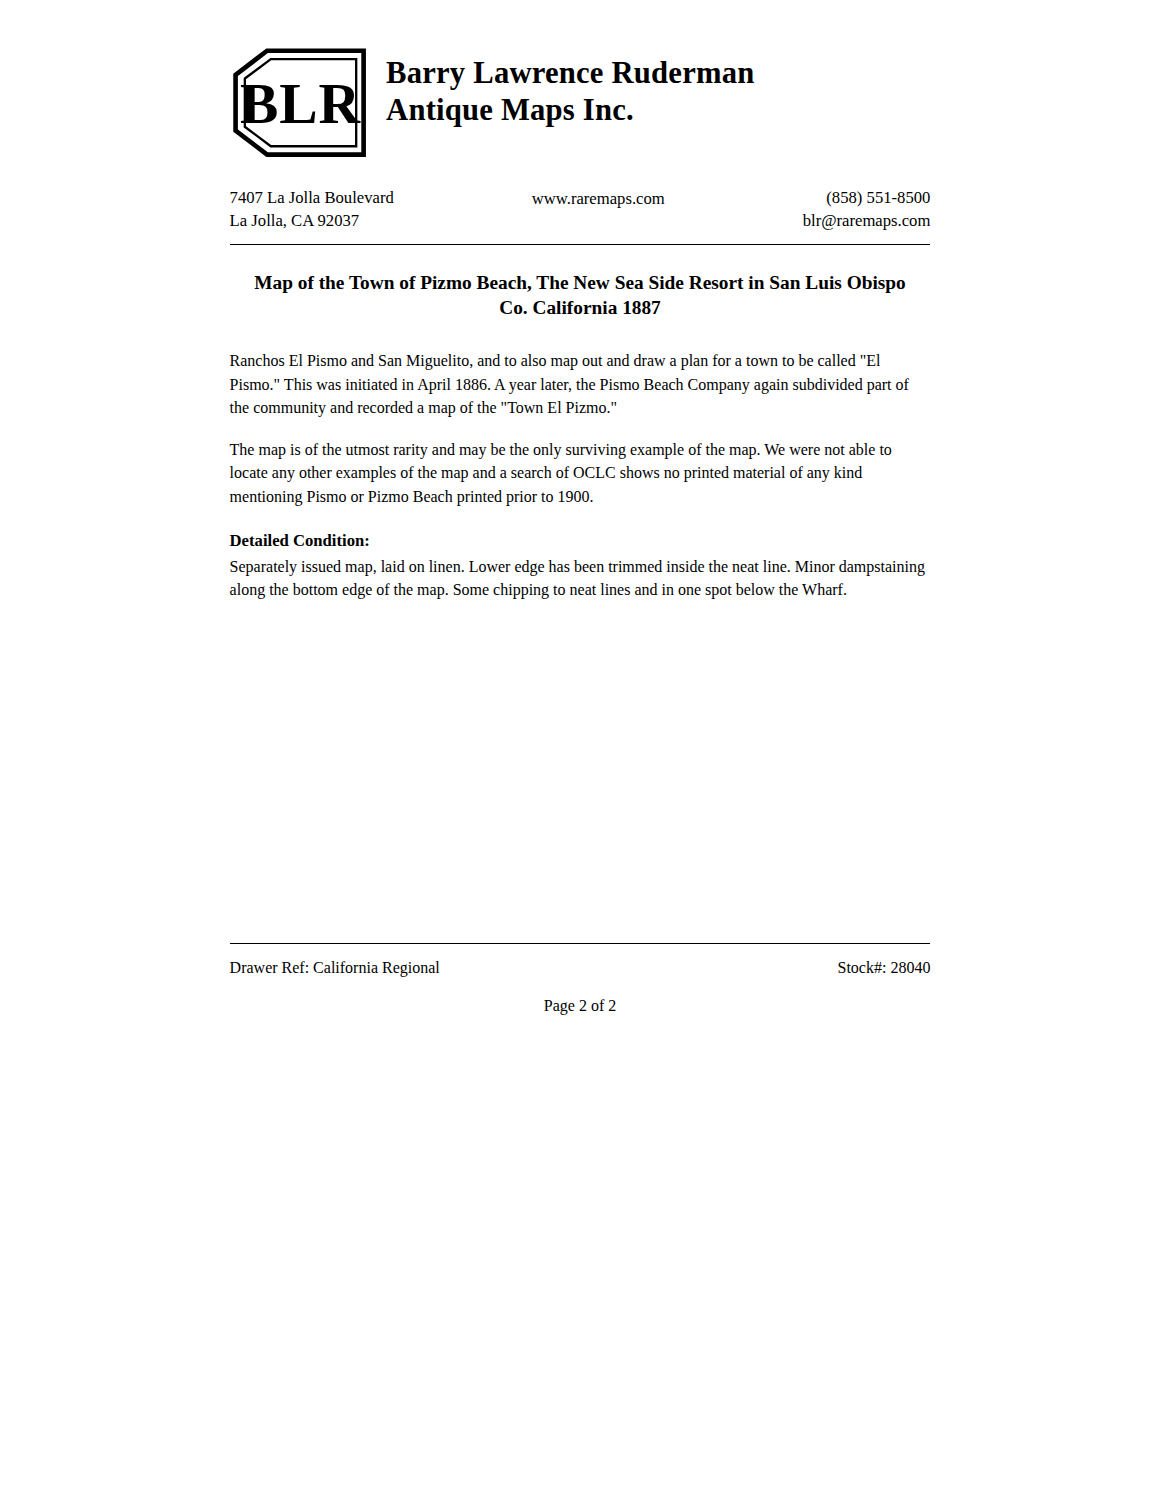BLR
Barry Lawrence Ruderman
Antique Maps Inc.
7407 La Jolla Boulevard
La Jolla, CA 92037
www.raremaps.com
(858) 551-8500
blr@raremaps.com
Map of the Town of Pizmo Beach, The New Sea Side Resort in San Luis Obispo Co. California 1887
Ranchos El Pismo and San Miguelito, and to also map out and draw a plan for a town to be called "El Pismo." This was initiated in April 1886. A year later, the Pismo Beach Company again subdivided part of the community and recorded a map of the "Town El Pizmo."
The map is of the utmost rarity and may be the only surviving example of the map. We were not able to locate any other examples of the map and a search of OCLC shows no printed material of any kind mentioning Pismo or Pizmo Beach printed prior to 1900.
Detailed Condition:
Separately issued map, laid on linen. Lower edge has been trimmed inside the neat line. Minor dampstaining along the bottom edge of the map. Some chipping to neat lines and in one spot below the Wharf.
Drawer Ref: California Regional
Stock#: 28040
Page 2 of 2